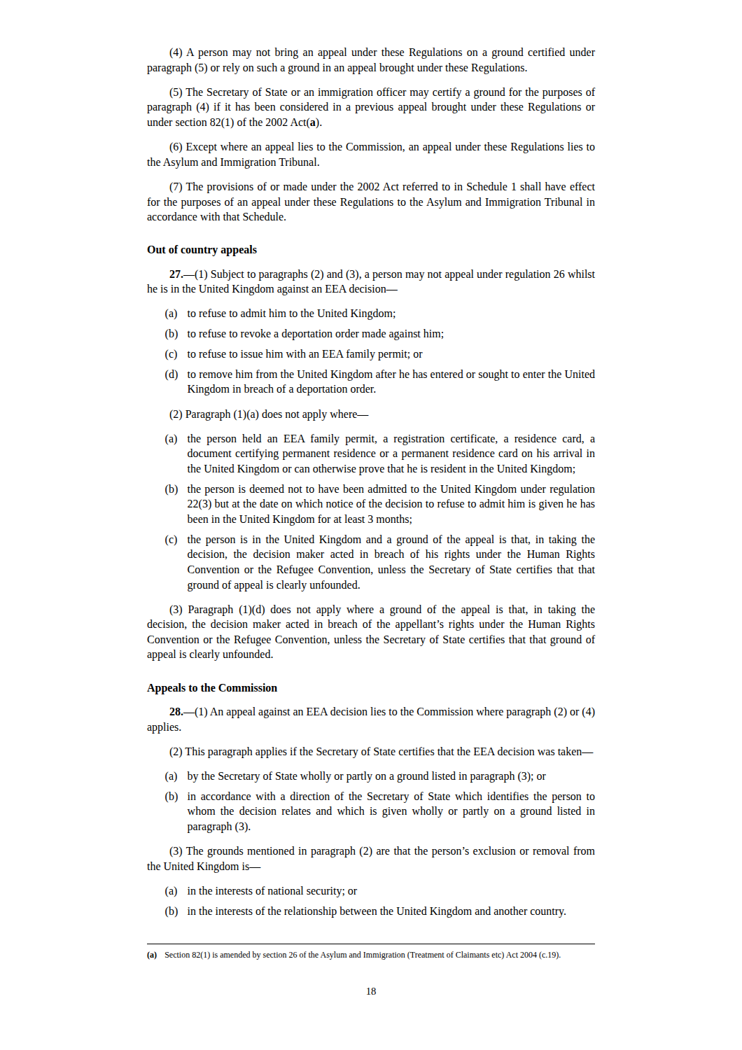(4) A person may not bring an appeal under these Regulations on a ground certified under paragraph (5) or rely on such a ground in an appeal brought under these Regulations.
(5) The Secretary of State or an immigration officer may certify a ground for the purposes of paragraph (4) if it has been considered in a previous appeal brought under these Regulations or under section 82(1) of the 2002 Act(a).
(6) Except where an appeal lies to the Commission, an appeal under these Regulations lies to the Asylum and Immigration Tribunal.
(7) The provisions of or made under the 2002 Act referred to in Schedule 1 shall have effect for the purposes of an appeal under these Regulations to the Asylum and Immigration Tribunal in accordance with that Schedule.
Out of country appeals
27.—(1) Subject to paragraphs (2) and (3), a person may not appeal under regulation 26 whilst he is in the United Kingdom against an EEA decision—
(a) to refuse to admit him to the United Kingdom;
(b) to refuse to revoke a deportation order made against him;
(c) to refuse to issue him with an EEA family permit; or
(d) to remove him from the United Kingdom after he has entered or sought to enter the United Kingdom in breach of a deportation order.
(2) Paragraph (1)(a) does not apply where—
(a) the person held an EEA family permit, a registration certificate, a residence card, a document certifying permanent residence or a permanent residence card on his arrival in the United Kingdom or can otherwise prove that he is resident in the United Kingdom;
(b) the person is deemed not to have been admitted to the United Kingdom under regulation 22(3) but at the date on which notice of the decision to refuse to admit him is given he has been in the United Kingdom for at least 3 months;
(c) the person is in the United Kingdom and a ground of the appeal is that, in taking the decision, the decision maker acted in breach of his rights under the Human Rights Convention or the Refugee Convention, unless the Secretary of State certifies that that ground of appeal is clearly unfounded.
(3) Paragraph (1)(d) does not apply where a ground of the appeal is that, in taking the decision, the decision maker acted in breach of the appellant’s rights under the Human Rights Convention or the Refugee Convention, unless the Secretary of State certifies that that ground of appeal is clearly unfounded.
Appeals to the Commission
28.—(1) An appeal against an EEA decision lies to the Commission where paragraph (2) or (4) applies.
(2) This paragraph applies if the Secretary of State certifies that the EEA decision was taken—
(a) by the Secretary of State wholly or partly on a ground listed in paragraph (3); or
(b) in accordance with a direction of the Secretary of State which identifies the person to whom the decision relates and which is given wholly or partly on a ground listed in paragraph (3).
(3) The grounds mentioned in paragraph (2) are that the person’s exclusion or removal from the United Kingdom is—
(a) in the interests of national security; or
(b) in the interests of the relationship between the United Kingdom and another country.
(a) Section 82(1) is amended by section 26 of the Asylum and Immigration (Treatment of Claimants etc) Act 2004 (c.19).
18